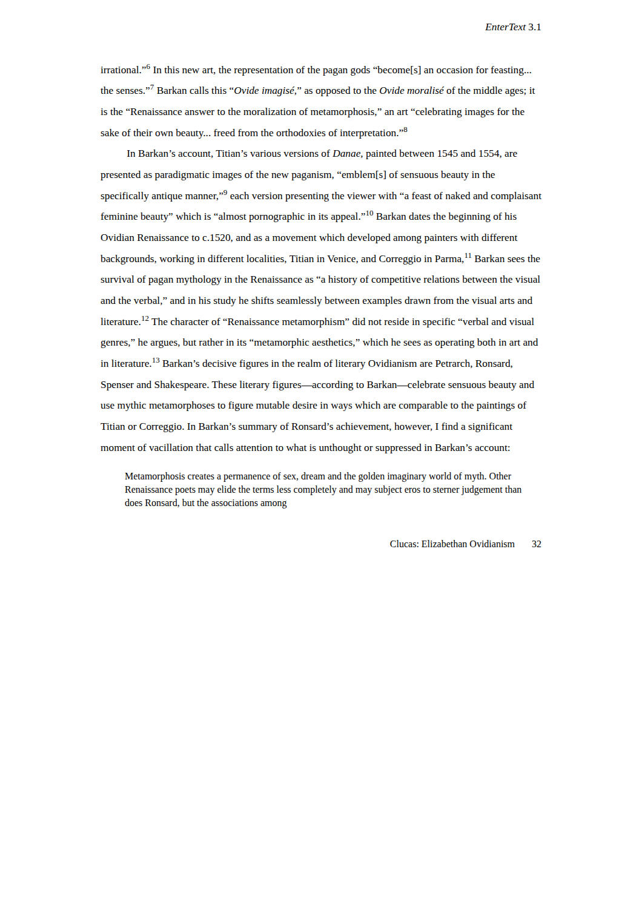EnterText 3.1
irrational.”6 In this new art, the representation of the pagan gods “become[s] an occasion for feasting... the senses.”7 Barkan calls this “Ovide imagisé,” as opposed to the Ovide moralisé of the middle ages; it is the “Renaissance answer to the moralization of metamorphosis,” an art “celebrating images for the sake of their own beauty... freed from the orthodoxies of interpretation.”8
In Barkan’s account, Titian’s various versions of Danae, painted between 1545 and 1554, are presented as paradigmatic images of the new paganism, “emblem[s] of sensuous beauty in the specifically antique manner,”9 each version presenting the viewer with “a feast of naked and complaisant feminine beauty” which is “almost pornographic in its appeal.”10 Barkan dates the beginning of his Ovidian Renaissance to c.1520, and as a movement which developed among painters with different backgrounds, working in different localities, Titian in Venice, and Correggio in Parma,11 Barkan sees the survival of pagan mythology in the Renaissance as “a history of competitive relations between the visual and the verbal,” and in his study he shifts seamlessly between examples drawn from the visual arts and literature.12 The character of “Renaissance metamorphism” did not reside in specific “verbal and visual genres,” he argues, but rather in its “metamorphic aesthetics,” which he sees as operating both in art and in literature.13 Barkan’s decisive figures in the realm of literary Ovidianism are Petrarch, Ronsard, Spenser and Shakespeare. These literary figures—according to Barkan—celebrate sensuous beauty and use mythic metamorphoses to figure mutable desire in ways which are comparable to the paintings of Titian or Correggio. In Barkan’s summary of Ronsard’s achievement, however, I find a significant moment of vacillation that calls attention to what is unthought or suppressed in Barkan’s account:
Metamorphosis creates a permanence of sex, dream and the golden imaginary world of myth. Other Renaissance poets may elide the terms less completely and may subject eros to sterner judgement than does Ronsard, but the associations among
Clucas: Elizabethan Ovidianism 32